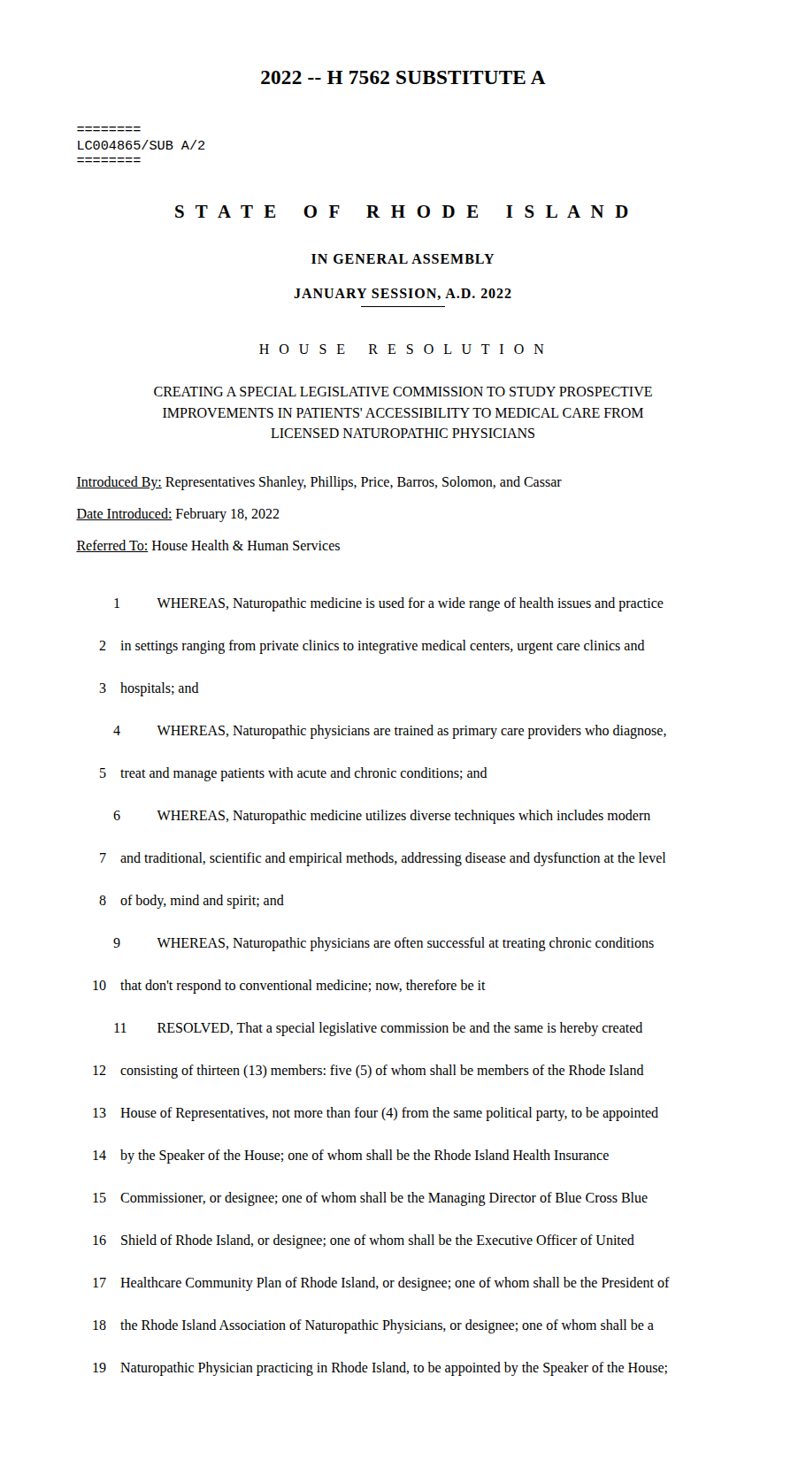2022 -- H 7562 SUBSTITUTE A
========
LC004865/SUB A/2
========
S T A T E O F R H O D E I S L A N D
IN GENERAL ASSEMBLY
JANUARY SESSION, A.D. 2022
H O U S E R E S O L U T I O N
CREATING A SPECIAL LEGISLATIVE COMMISSION TO STUDY PROSPECTIVE IMPROVEMENTS IN PATIENTS' ACCESSIBILITY TO MEDICAL CARE FROM LICENSED NATUROPATHIC PHYSICIANS
Introduced By: Representatives Shanley, Phillips, Price, Barros, Solomon, and Cassar
Date Introduced: February 18, 2022
Referred To: House Health & Human Services
WHEREAS, Naturopathic medicine is used for a wide range of health issues and practice
in settings ranging from private clinics to integrative medical centers, urgent care clinics and
hospitals; and
WHEREAS, Naturopathic physicians are trained as primary care providers who diagnose,
treat and manage patients with acute and chronic conditions; and
WHEREAS, Naturopathic medicine utilizes diverse techniques which includes modern
and traditional, scientific and empirical methods, addressing disease and dysfunction at the level
of body, mind and spirit; and
WHEREAS, Naturopathic physicians are often successful at treating chronic conditions
that don't respond to conventional medicine; now, therefore be it
RESOLVED, That a special legislative commission be and the same is hereby created
consisting of thirteen (13) members: five (5) of whom shall be members of the Rhode Island
House of Representatives, not more than four (4) from the same political party, to be appointed
by the Speaker of the House; one of whom shall be the Rhode Island Health Insurance
Commissioner, or designee; one of whom shall be the Managing Director of Blue Cross Blue
Shield of Rhode Island, or designee; one of whom shall be the Executive Officer of United
Healthcare Community Plan of Rhode Island, or designee; one of whom shall be the President of
the Rhode Island Association of Naturopathic Physicians, or designee; one of whom shall be a
Naturopathic Physician practicing in Rhode Island, to be appointed by the Speaker of the House;